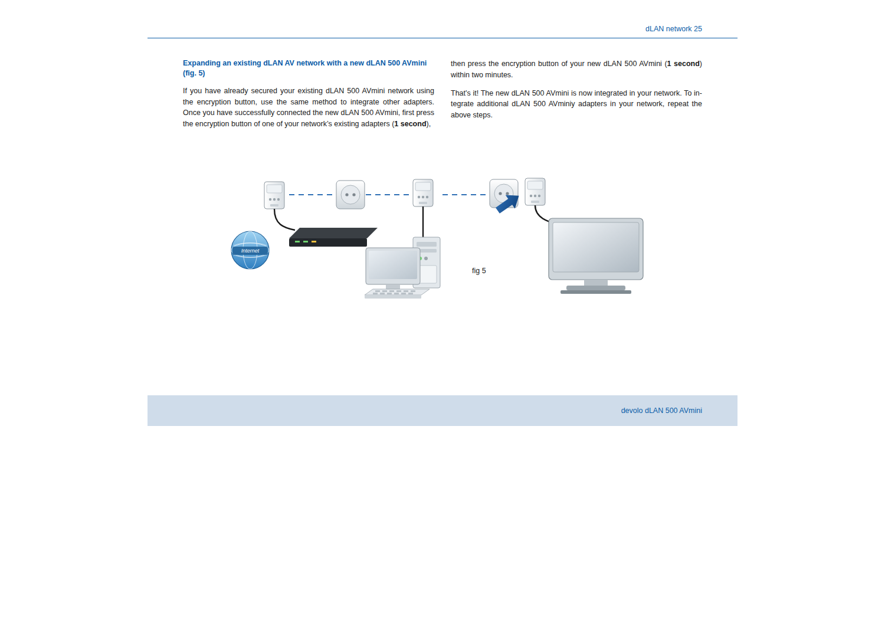dLAN network 25
Expanding an existing dLAN AV network with a new dLAN 500 AVmini (fig. 5)
If you have already secured your existing dLAN 500 AVmini network using the encryption button, use the same method to integrate other adapters. Once you have successfully connected the new dLAN 500 AVmini, first press the encryption button of one of your network’s existing adapters (1 second),
then press the encryption button of your new dLAN 500 AVmini (1 second) within two minutes.
That's it! The new dLAN 500 AVmini is now integrated in your network. To integrate additional dLAN 500 AVminiy adapters in your network, repeat the above steps.
Internet
fig 5
devolo dLAN 500 AVmini